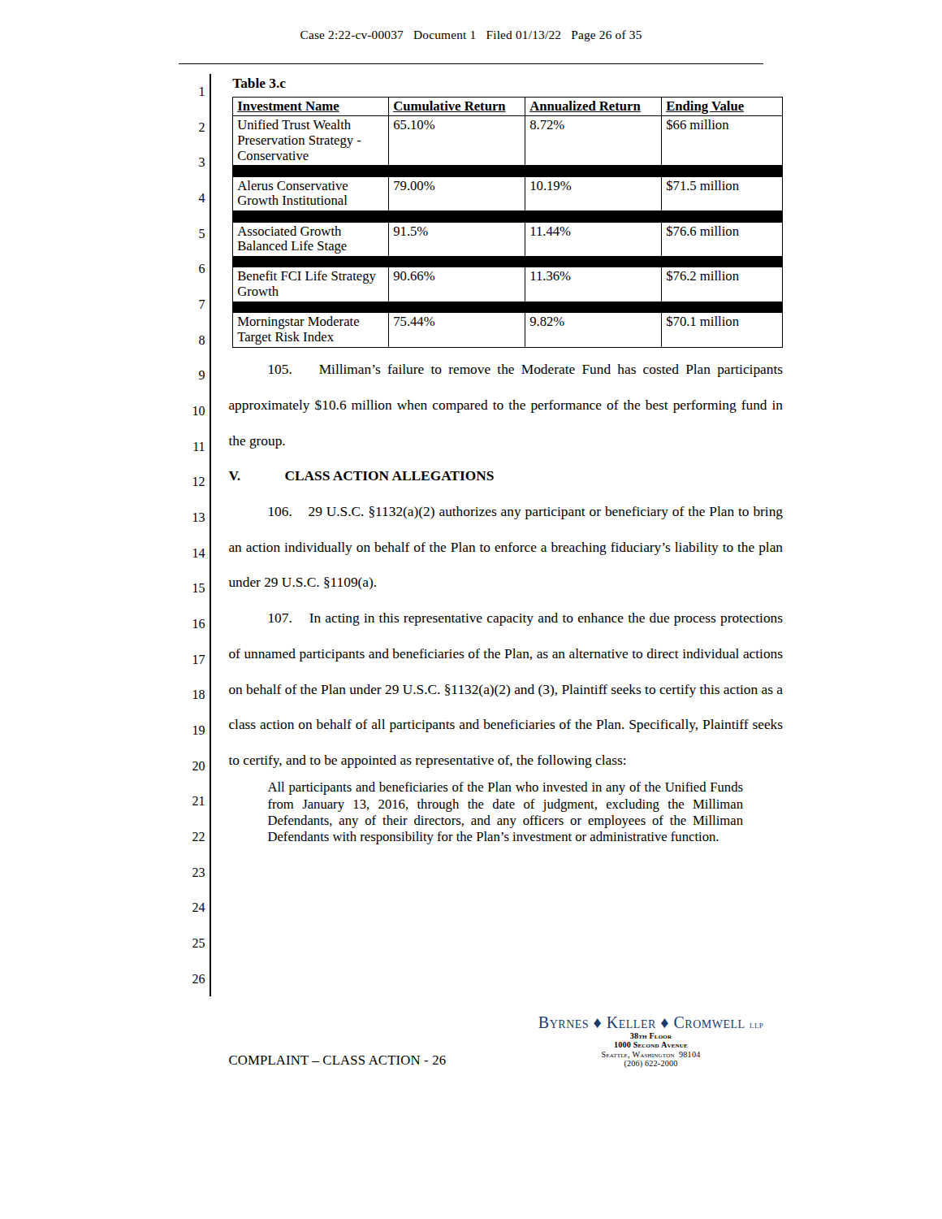Case 2:22-cv-00037 Document 1 Filed 01/13/22 Page 26 of 35
1
2
3
4
5
6
7
8
9
10
11
12
13
14
15
16
17
18
19
20
21
22
23
24
25
26
Table 3.c
| Investment Name | Cumulative Return | Annualized Return | Ending Value |
| --- | --- | --- | --- |
| Unified Trust Wealth Preservation Strategy - Conservative | 65.10% | 8.72% | $66 million |
| Alerus Conservative Growth Institutional | 79.00% | 10.19% | $71.5 million |
| Associated Growth Balanced Life Stage | 91.5% | 11.44% | $76.6 million |
| Benefit FCI Life Strategy Growth | 90.66% | 11.36% | $76.2 million |
| Morningstar Moderate Target Risk Index | 75.44% | 9.82% | $70.1 million |
105. Milliman’s failure to remove the Moderate Fund has costed Plan participants approximately $10.6 million when compared to the performance of the best performing fund in the group.
V. CLASS ACTION ALLEGATIONS
106. 29 U.S.C. §1132(a)(2) authorizes any participant or beneficiary of the Plan to bring an action individually on behalf of the Plan to enforce a breaching fiduciary’s liability to the plan under 29 U.S.C. §1109(a).
107. In acting in this representative capacity and to enhance the due process protections of unnamed participants and beneficiaries of the Plan, as an alternative to direct individual actions on behalf of the Plan under 29 U.S.C. §1132(a)(2) and (3), Plaintiff seeks to certify this action as a class action on behalf of all participants and beneficiaries of the Plan. Specifically, Plaintiff seeks to certify, and to be appointed as representative of, the following class:
All participants and beneficiaries of the Plan who invested in any of the Unified Funds from January 13, 2016, through the date of judgment, excluding the Milliman Defendants, any of their directors, and any officers or employees of the Milliman Defendants with responsibility for the Plan’s investment or administrative function.
COMPLAINT – CLASS ACTION - 26
Byrnes ♦ Keller ♦ Cromwell llp
38th Floor
1000 Second Avenue
Seattle, Washington 98104
(206) 622-2000